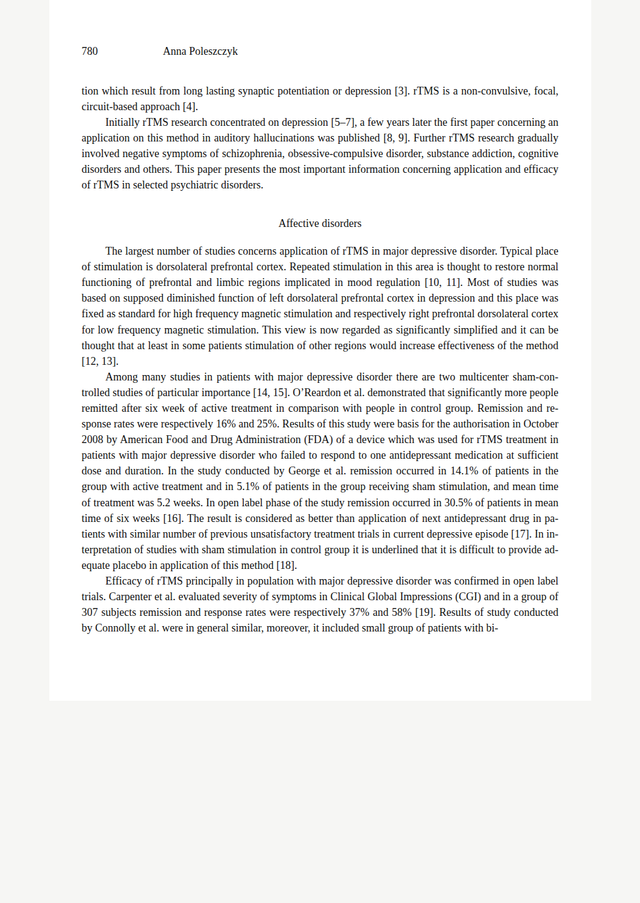780 Anna Poleszczyk
tion which result from long lasting synaptic potentiation or depression [3]. rTMS is a non-convulsive, focal, circuit-based approach [4].
Initially rTMS research concentrated on depression [5–7], a few years later the first paper concerning an application on this method in auditory hallucinations was published [8, 9]. Further rTMS research gradually involved negative symptoms of schizophrenia, obsessive-compulsive disorder, substance addiction, cognitive disorders and others. This paper presents the most important information concerning application and efficacy of rTMS in selected psychiatric disorders.
Affective disorders
The largest number of studies concerns application of rTMS in major depressive disorder. Typical place of stimulation is dorsolateral prefrontal cortex. Repeated stimulation in this area is thought to restore normal functioning of prefrontal and limbic regions implicated in mood regulation [10, 11]. Most of studies was based on supposed diminished function of left dorsolateral prefrontal cortex in depression and this place was fixed as standard for high frequency magnetic stimulation and respectively right prefrontal dorsolateral cortex for low frequency magnetic stimulation. This view is now regarded as significantly simplified and it can be thought that at least in some patients stimulation of other regions would increase effectiveness of the method [12, 13].
Among many studies in patients with major depressive disorder there are two multicenter sham-controlled studies of particular importance [14, 15]. O’Reardon et al. demonstrated that significantly more people remitted after six week of active treatment in comparison with people in control group. Remission and response rates were respectively 16% and 25%. Results of this study were basis for the authorisation in October 2008 by American Food and Drug Administration (FDA) of a device which was used for rTMS treatment in patients with major depressive disorder who failed to respond to one antidepressant medication at sufficient dose and duration. In the study conducted by George et al. remission occurred in 14.1% of patients in the group with active treatment and in 5.1% of patients in the group receiving sham stimulation, and mean time of treatment was 5.2 weeks. In open label phase of the study remission occurred in 30.5% of patients in mean time of six weeks [16]. The result is considered as better than application of next antidepressant drug in patients with similar number of previous unsatisfactory treatment trials in current depressive episode [17]. In interpretation of studies with sham stimulation in control group it is underlined that it is difficult to provide adequate placebo in application of this method [18].
Efficacy of rTMS principally in population with major depressive disorder was confirmed in open label trials. Carpenter et al. evaluated severity of symptoms in Clinical Global Impressions (CGI) and in a group of 307 subjects remission and response rates were respectively 37% and 58% [19]. Results of study conducted by Connolly et al. were in general similar, moreover, it included small group of patients with bi-